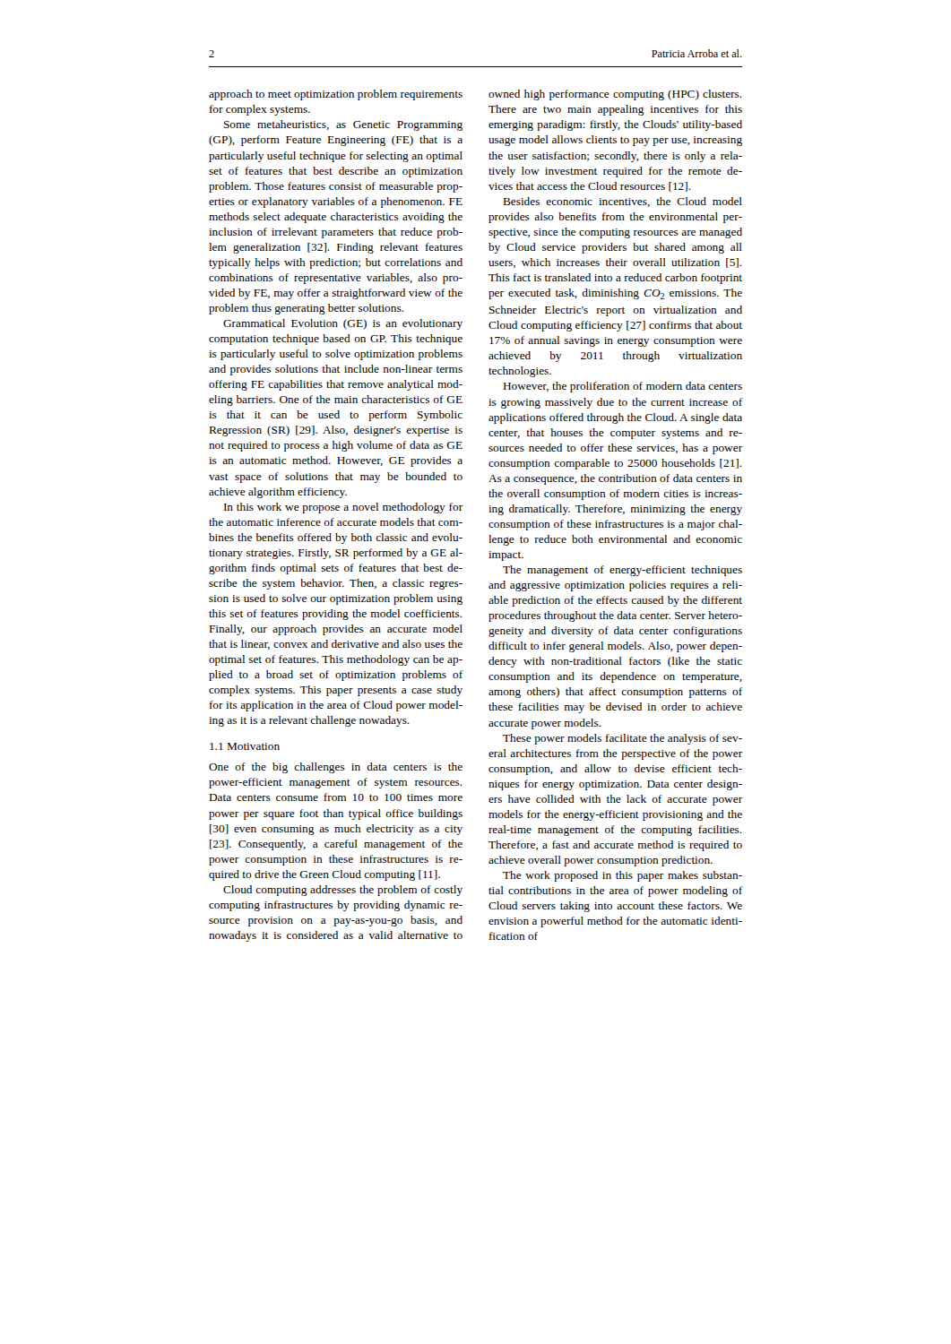2 Patricia Arroba et al.
approach to meet optimization problem requirements for complex systems.
Some metaheuristics, as Genetic Programming (GP), perform Feature Engineering (FE) that is a particularly useful technique for selecting an optimal set of features that best describe an optimization problem. Those features consist of measurable properties or explanatory variables of a phenomenon. FE methods select adequate characteristics avoiding the inclusion of irrelevant parameters that reduce problem generalization [32]. Finding relevant features typically helps with prediction; but correlations and combinations of representative variables, also provided by FE, may offer a straightforward view of the problem thus generating better solutions.
Grammatical Evolution (GE) is an evolutionary computation technique based on GP. This technique is particularly useful to solve optimization problems and provides solutions that include non-linear terms offering FE capabilities that remove analytical modeling barriers. One of the main characteristics of GE is that it can be used to perform Symbolic Regression (SR) [29]. Also, designer's expertise is not required to process a high volume of data as GE is an automatic method. However, GE provides a vast space of solutions that may be bounded to achieve algorithm efficiency.
In this work we propose a novel methodology for the automatic inference of accurate models that combines the benefits offered by both classic and evolutionary strategies. Firstly, SR performed by a GE algorithm finds optimal sets of features that best describe the system behavior. Then, a classic regression is used to solve our optimization problem using this set of features providing the model coefficients. Finally, our approach provides an accurate model that is linear, convex and derivative and also uses the optimal set of features. This methodology can be applied to a broad set of optimization problems of complex systems. This paper presents a case study for its application in the area of Cloud power modeling as it is a relevant challenge nowadays.
1.1 Motivation
One of the big challenges in data centers is the power-efficient management of system resources. Data centers consume from 10 to 100 times more power per square foot than typical office buildings [30] even consuming as much electricity as a city [23]. Consequently, a careful management of the power consumption in these infrastructures is required to drive the Green Cloud computing [11].
Cloud computing addresses the problem of costly computing infrastructures by providing dynamic resource provision on a pay-as-you-go basis, and nowadays it is considered as a valid alternative to owned high performance computing (HPC) clusters. There are two main appealing incentives for this emerging paradigm: firstly, the Clouds' utility-based usage model allows clients to pay per use, increasing the user satisfaction; secondly, there is only a relatively low investment required for the remote devices that access the Cloud resources [12].
Besides economic incentives, the Cloud model provides also benefits from the environmental perspective, since the computing resources are managed by Cloud service providers but shared among all users, which increases their overall utilization [5]. This fact is translated into a reduced carbon footprint per executed task, diminishing CO 2 emissions. The Schneider Electric's report on virtualization and Cloud computing efficiency [27] confirms that about 17% of annual savings in energy consumption were achieved by 2011 through virtualization technologies.
However, the proliferation of modern data centers is growing massively due to the current increase of applications offered through the Cloud. A single data center, that houses the computer systems and resources needed to offer these services, has a power consumption comparable to 25000 households [21]. As a consequence, the contribution of data centers in the overall consumption of modern cities is increasing dramatically. Therefore, minimizing the energy consumption of these infrastructures is a major challenge to reduce both environmental and economic impact.
The management of energy-efficient techniques and aggressive optimization policies requires a reliable prediction of the effects caused by the different procedures throughout the data center. Server heterogeneity and diversity of data center configurations difficult to infer general models. Also, power dependency with non-traditional factors (like the static consumption and its dependence on temperature, among others) that affect consumption patterns of these facilities may be devised in order to achieve accurate power models.
These power models facilitate the analysis of several architectures from the perspective of the power consumption, and allow to devise efficient techniques for energy optimization. Data center designers have collided with the lack of accurate power models for the energy-efficient provisioning and the real-time management of the computing facilities. Therefore, a fast and accurate method is required to achieve overall power consumption prediction.
The work proposed in this paper makes substantial contributions in the area of power modeling of Cloud servers taking into account these factors. We envision a powerful method for the automatic identification of